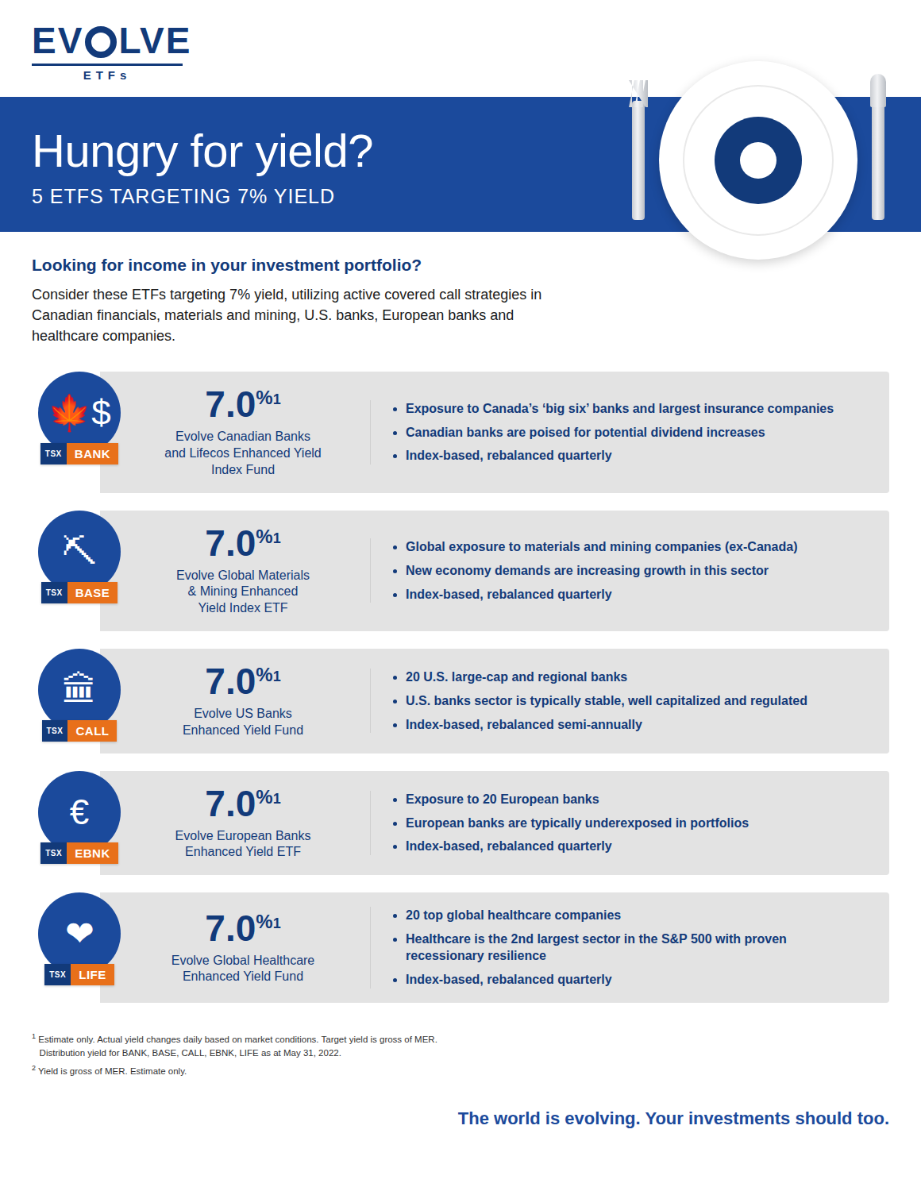EV LVE
ETFs
Hungry for yield?
5 ETFs targeting 7% yield
Looking for income in your investment portfolio?
Consider these ETFs targeting 7% yield, utilizing active covered call strategies in Canadian financials, materials and mining, U.S. banks, European banks and healthcare companies.
🍁$
TSX BANK
7.0%1
Evolve Canadian Banks
and Lifecos Enhanced Yield
Index Fund
Exposure to Canada’s ‘big six’ banks and largest insurance companies
Canadian banks are poised for potential dividend increases
Index-based, rebalanced quarterly
⛏
TSX BASE
7.0%1
Evolve Global Materials
& Mining Enhanced
Yield Index ETF
Global exposure to materials and mining companies (ex-Canada)
New economy demands are increasing growth in this sector
Index-based, rebalanced quarterly
🏛
TSX CALL
7.0%1
Evolve US Banks
Enhanced Yield Fund
20 U.S. large-cap and regional banks
U.S. banks sector is typically stable, well capitalized and regulated
Index-based, rebalanced semi-annually
€
TSX EBNK
7.0%1
Evolve European Banks
Enhanced Yield ETF
Exposure to 20 European banks
European banks are typically underexposed in portfolios
Index-based, rebalanced quarterly
❤
TSX LIFE
7.0%1
Evolve Global Healthcare
Enhanced Yield Fund
20 top global healthcare companies
Healthcare is the 2nd largest sector in the S&P 500 with proven recessionary resilience
Index-based, rebalanced quarterly
1 Estimate only. Actual yield changes daily based on market conditions. Target yield is gross of MER.
Distribution yield for BANK, BASE, CALL, EBNK, LIFE as at May 31, 2022.
2 Yield is gross of MER. Estimate only.
The world is evolving. Your investments should too.